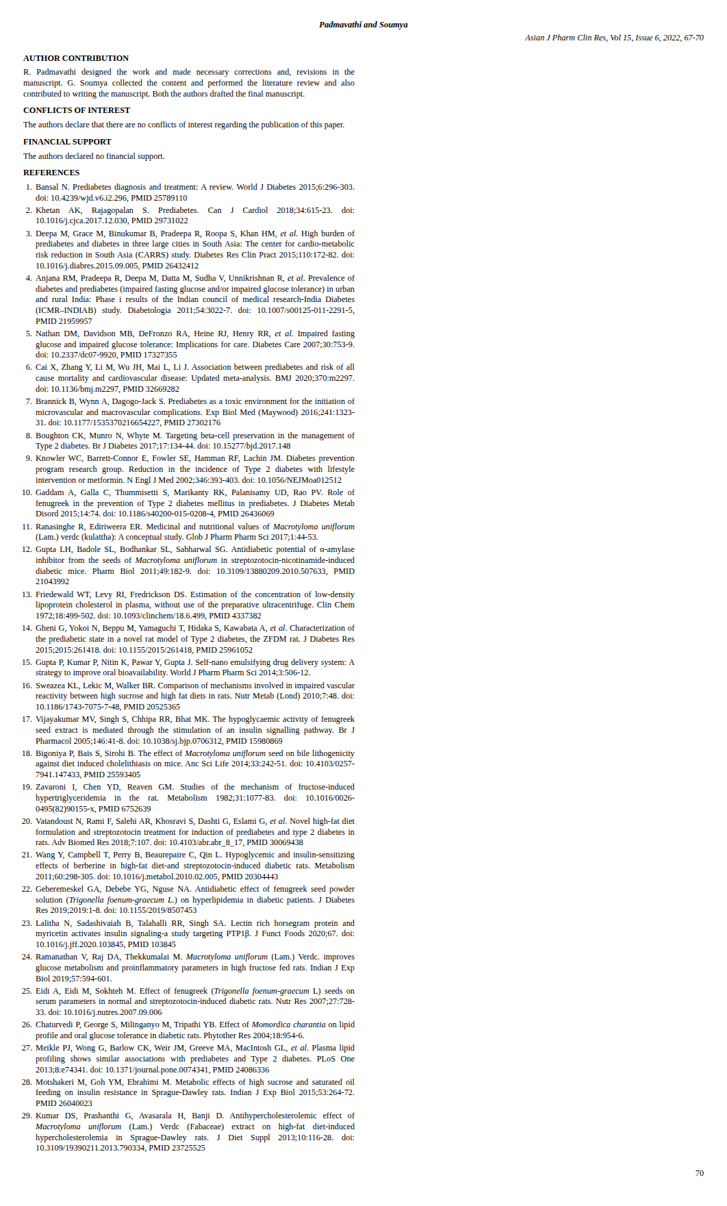Padmavathi and Soumya
Asian J Pharm Clin Res, Vol 15, Issue 6, 2022, 67-70
AUTHOR CONTRIBUTION
R. Padmavathi designed the work and made necessary corrections and, revisions in the manuscript. G. Soumya collected the content and performed the literature review and also contributed to writing the manuscript. Both the authors drafted the final manuscript.
CONFLICTS OF INTEREST
The authors declare that there are no conflicts of interest regarding the publication of this paper.
FINANCIAL SUPPORT
The authors declared no financial support.
REFERENCES
Bansal N. Prediabetes diagnosis and treatment: A review. World J Diabetes 2015;6:296-303. doi: 10.4239/wjd.v6.i2.296, PMID 25789110
Khetan AK, Rajagopalan S. Prediabetes. Can J Cardiol 2018;34:615-23. doi: 10.1016/j.cjca.2017.12.030, PMID 29731022
Deepa M, Grace M, Binukumar B, Pradeepa R, Roopa S, Khan HM, et al. High burden of prediabetes and diabetes in three large cities in South Asia: The center for cardio-metabolic risk reduction in South Asia (CARRS) study. Diabetes Res Clin Pract 2015;110:172-82. doi: 10.1016/j.diabres.2015.09.005, PMID 26432412
Anjana RM, Pradeepa R, Deepa M, Datta M, Sudha V, Unnikrishnan R, et al. Prevalence of diabetes and prediabetes (impaired fasting glucose and/or impaired glucose tolerance) in urban and rural India: Phase i results of the Indian council of medical research-India Diabetes (ICMR–INDIAB) study. Diabetologia 2011;54:3022-7. doi: 10.1007/s00125-011-2291-5, PMID 21959957
Nathan DM, Davidson MB, DeFronzo RA, Heine RJ, Henry RR, et al. Impaired fasting glucose and impaired glucose tolerance: Implications for care. Diabetes Care 2007;30:753-9. doi: 10.2337/dc07-9920, PMID 17327355
Cai X, Zhang Y, Li M, Wu JH, Mai L, Li J. Association between prediabetes and risk of all cause mortality and cardiovascular disease: Updated meta-analysis. BMJ 2020;370:m2297. doi: 10.1136/bmj.m2297, PMID 32669282
Brannick B, Wynn A, Dagogo-Jack S. Prediabetes as a toxic environment for the initiation of microvascular and macrovascular complications. Exp Biol Med (Maywood) 2016;241:1323-31. doi: 10.1177/1535370216654227, PMID 27302176
Boughton CK, Munro N, Whyte M. Targeting beta-cell preservation in the management of Type 2 diabetes. Br J Diabetes 2017;17:134-44. doi: 10.15277/bjd.2017.148
Knowler WC, Barrett-Connor E, Fowler SE, Hamman RF, Lachin JM. Diabetes prevention program research group. Reduction in the incidence of Type 2 diabetes with lifestyle intervention or metformin. N Engl J Med 2002;346:393-403. doi: 10.1056/NEJMoa012512
Gaddam A, Galla C, Thummisetti S, Marikanty RK, Palanisamy UD, Rao PV. Role of fenugreek in the prevention of Type 2 diabetes mellitus in prediabetes. J Diabetes Metab Disord 2015;14:74. doi: 10.1186/s40200-015-0208-4, PMID 26436069
Ranasinghe R, Ediriweera ER. Medicinal and nutritional values of Macrotyloma uniflorum (Lam.) verdc (kulattha): A conceptual study. Glob J Pharm Pharm Sci 2017;1:44-53.
Gupta LH, Badole SL, Bodhankar SL, Sabharwal SG. Antidiabetic potential of α-amylase inhibitor from the seeds of Macrotyloma uniflorum in streptozotocin-nicotinamide-induced diabetic mice. Pharm Biol 2011;49:182-9. doi: 10.3109/13880209.2010.507633, PMID 21043992
Friedewald WT, Levy RI, Fredrickson DS. Estimation of the concentration of low-density lipoprotein cholesterol in plasma, without use of the preparative ultracentrifuge. Clin Chem 1972;18:499-502. doi: 10.1093/clinchem/18.6.499, PMID 4337382
Gheni G, Yokoi N, Beppu M, Yamaguchi T, Hidaka S, Kawabata A, et al. Characterization of the prediabetic state in a novel rat model of Type 2 diabetes, the ZFDM rat. J Diabetes Res 2015;2015:261418. doi: 10.1155/2015/261418, PMID 25961052
Gupta P, Kumar P, Nitin K, Pawar Y, Gupta J. Self-nano emulsifying drug delivery system: A strategy to improve oral bioavailability. World J Pharm Pharm Sci 2014;3:506-12.
Sweazea KL, Lekic M, Walker BR. Comparison of mechanisms involved in impaired vascular reactivity between high sucrose and high fat diets in rats. Nutr Metab (Lond) 2010;7:48. doi: 10.1186/1743-7075-7-48, PMID 20525365
Vijayakumar MV, Singh S, Chhipa RR, Bhat MK. The hypoglycaemic activity of fenugreek seed extract is mediated through the stimulation of an insulin signalling pathway. Br J Pharmacol 2005;146:41-8. doi: 10.1038/sj.bjp.0706312, PMID 15980869
Bigoniya P, Bais S, Sirohi B. The effect of Macrotyloma uniflorum seed on bile lithogenicity against diet induced cholelithiasis on mice. Anc Sci Life 2014;33:242-51. doi: 10.4103/0257-7941.147433, PMID 25593405
Zavaroni I, Chen YD, Reaven GM. Studies of the mechanism of fructose-induced hypertriglyceridemia in the rat. Metabolism 1982;31:1077-83. doi: 10.1016/0026-0495(82)90155-x, PMID 6752639
Vatandoust N, Rami F, Salehi AR, Khosravi S, Dashti G, Eslami G, et al. Novel high-fat diet formulation and streptozotocin treatment for induction of prediabetes and type 2 diabetes in rats. Adv Biomed Res 2018;7:107. doi: 10.4103/abr.abr_8_17, PMID 30069438
Wang Y, Campbell T, Perry B, Beaurepaire C, Qin L. Hypoglycemic and insulin-sensitizing effects of berberine in high-fat diet-and streptozotocin-induced diabetic rats. Metabolism 2011;60:298-305. doi: 10.1016/j.metabol.2010.02.005, PMID 20304443
Geberemeskel GA, Debebe YG, Nguse NA. Antidiabetic effect of fenugreek seed powder solution (Trigonella foenum-graecum L.) on hyperlipidemia in diabetic patients. J Diabetes Res 2019;2019:1-8. doi: 10.1155/2019/8507453
Lalitha N, Sadashivaiah B, Talahalli RR, Singh SA. Lectin rich horsegram protein and myricetin activates insulin signaling-a study targeting PTP1β. J Funct Foods 2020;67. doi: 10.1016/j.jff.2020.103845, PMID 103845
Ramanathan V, Raj DA, Thekkumalai M. Macrotyloma uniflorum (Lam.) Verdc. improves glucose metabolism and proinflammatory parameters in high fructose fed rats. Indian J Exp Biol 2019;57:594-601.
Eidi A, Eidi M, Sokhteh M. Effect of fenugreek (Trigonella foenum-graecum L) seeds on serum parameters in normal and streptozotocin-induced diabetic rats. Nutr Res 2007;27:728-33. doi: 10.1016/j.nutres.2007.09.006
Chaturvedi P, George S, Milinganyo M, Tripathi YB. Effect of Momordica charantia on lipid profile and oral glucose tolerance in diabetic rats. Phytother Res 2004;18:954-6.
Meikle PJ, Wong G, Barlow CK, Weir JM, Greeve MA, MacIntosh GL, et al. Plasma lipid profiling shows similar associations with prediabetes and Type 2 diabetes. PLoS One 2013;8:e74341. doi: 10.1371/journal.pone.0074341, PMID 24086336
Motshakeri M, Goh YM, Ebrahimi M. Metabolic effects of high sucrose and saturated oil feeding on insulin resistance in Sprague-Dawley rats. Indian J Exp Biol 2015;53:264-72. PMID 26040023
Kumar DS, Prashanthi G, Avasarala H, Banji D. Antihypercholesterolemic effect of Macrotyloma uniflorum (Lam.) Verdc (Fabaceae) extract on high-fat diet-induced hypercholesterolemia in Sprague-Dawley rats. J Diet Suppl 2013;10:116-28. doi: 10.3109/19390211.2013.790334, PMID 23725525
70